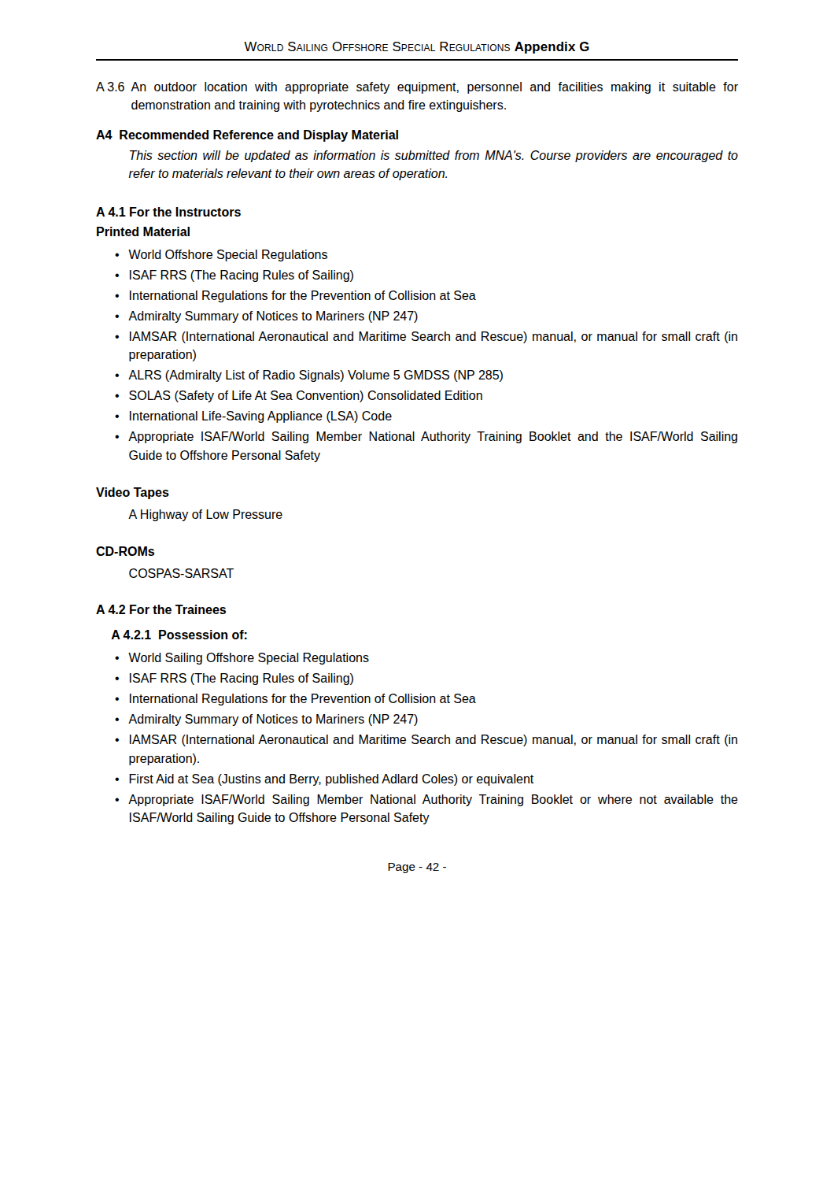World Sailing Offshore Special Regulations Appendix G
A 3.6
An outdoor location with appropriate safety equipment, personnel and facilities making it suitable for demonstration and training with pyrotechnics and fire extinguishers.
A4 Recommended Reference and Display Material
This section will be updated as information is submitted from MNA's. Course providers are encouraged to refer to materials relevant to their own areas of operation.
A 4.1 For the Instructors
Printed Material
World Offshore Special Regulations
ISAF RRS (The Racing Rules of Sailing)
International Regulations for the Prevention of Collision at Sea
Admiralty Summary of Notices to Mariners (NP 247)
IAMSAR (International Aeronautical and Maritime Search and Rescue) manual, or manual for small craft (in preparation)
ALRS (Admiralty List of Radio Signals) Volume 5 GMDSS (NP 285)
SOLAS (Safety of Life At Sea Convention) Consolidated Edition
International Life-Saving Appliance (LSA) Code
Appropriate ISAF/World Sailing Member National Authority Training Booklet and the ISAF/World Sailing Guide to Offshore Personal Safety
Video Tapes
A Highway of Low Pressure
CD-ROMs
COSPAS-SARSAT
A 4.2 For the Trainees
A 4.2.1 Possession of:
World Sailing Offshore Special Regulations
ISAF RRS (The Racing Rules of Sailing)
International Regulations for the Prevention of Collision at Sea
Admiralty Summary of Notices to Mariners (NP 247)
IAMSAR (International Aeronautical and Maritime Search and Rescue) manual, or manual for small craft (in preparation).
First Aid at Sea (Justins and Berry, published Adlard Coles) or equivalent
Appropriate ISAF/World Sailing Member National Authority Training Booklet or where not available the ISAF/World Sailing Guide to Offshore Personal Safety
Page - 42 -